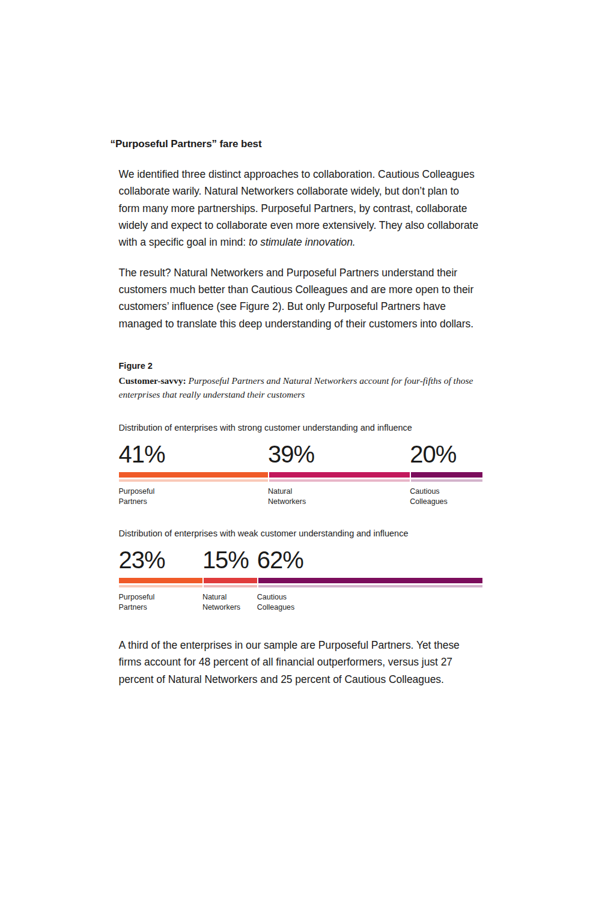“Purposeful Partners” fare best
We identified three distinct approaches to collaboration. Cautious Colleagues collaborate warily. Natural Networkers collaborate widely, but don’t plan to form many more partnerships. Purposeful Partners, by contrast, collaborate widely and expect to collaborate even more extensively. They also collaborate with a specific goal in mind: to stimulate innovation.
The result? Natural Networkers and Purposeful Partners understand their customers much better than Cautious Colleagues and are more open to their customers’ influence (see Figure 2). But only Purposeful Partners have managed to translate this deep understanding of their customers into dollars.
Figure 2
Customer-savvy: Purposeful Partners and Natural Networkers account for four-fifths of those enterprises that really understand their customers
Distribution of enterprises with strong customer understanding and influence
41%
39%
20%
Purposeful
Partners
Natural
Networkers
Cautious
Colleagues
Distribution of enterprises with weak customer understanding and influence
23%
15%
62%
Purposeful
Partners
Natural
Networkers
Cautious
Colleagues
A third of the enterprises in our sample are Purposeful Partners. Yet these firms account for 48 percent of all financial outperformers, versus just 27 percent of Natural Networkers and 25 percent of Cautious Colleagues.